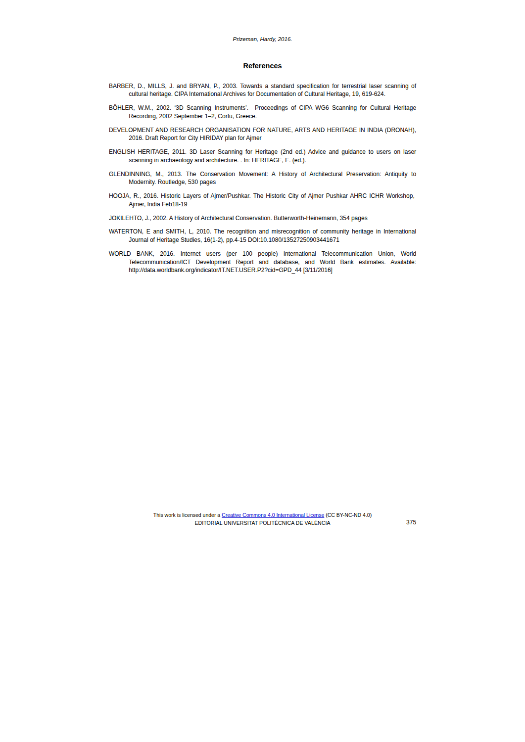Prizeman, Hardy, 2016.
References
BARBER, D., MILLS, J. and BRYAN, P., 2003. Towards a standard specification for terrestrial laser scanning of cultural heritage. CIPA International Archives for Documentation of Cultural Heritage, 19, 619-624.
BÖHLER, W.M., 2002. ‘3D Scanning Instruments’. Proceedings of CIPA WG6 Scanning for Cultural Heritage Recording, 2002 September 1–2, Corfu, Greece.
DEVELOPMENT AND RESEARCH ORGANISATION FOR NATURE, ARTS AND HERITAGE IN INDIA (DRONAH), 2016. Draft Report for City HIRIDAY plan for Ajmer
ENGLISH HERITAGE, 2011. 3D Laser Scanning for Heritage (2nd ed.) Advice and guidance to users on laser scanning in archaeology and architecture. . In: HERITAGE, E. (ed.).
GLENDINNING, M., 2013. The Conservation Movement: A History of Architectural Preservation: Antiquity to Modernity. Routledge, 530 pages
HOOJA, R., 2016. Historic Layers of Ajmer/Pushkar. The Historic City of Ajmer Pushkar AHRC ICHR Workshop, Ajmer, India Feb18-19
JOKILEHTO, J., 2002. A History of Architectural Conservation. Butterworth-Heinemann, 354 pages
WATERTON, E and SMITH, L, 2010. The recognition and misrecognition of community heritage in International Journal of Heritage Studies, 16(1-2), pp.4-15 DOI:10.1080/13527250903441671
WORLD BANK, 2016. Internet users (per 100 people) International Telecommunication Union, World Telecommunication/ICT Development Report and database, and World Bank estimates. Available: http://data.worldbank.org/indicator/IT.NET.USER.P2?cid=GPD_44 [3/11/2016]
This work is licensed under a Creative Commons 4.0 International License (CC BY-NC-ND 4.0)
EDITORIAL UNIVERSITAT POLITÈCNICA DE VALÈNCIA
375